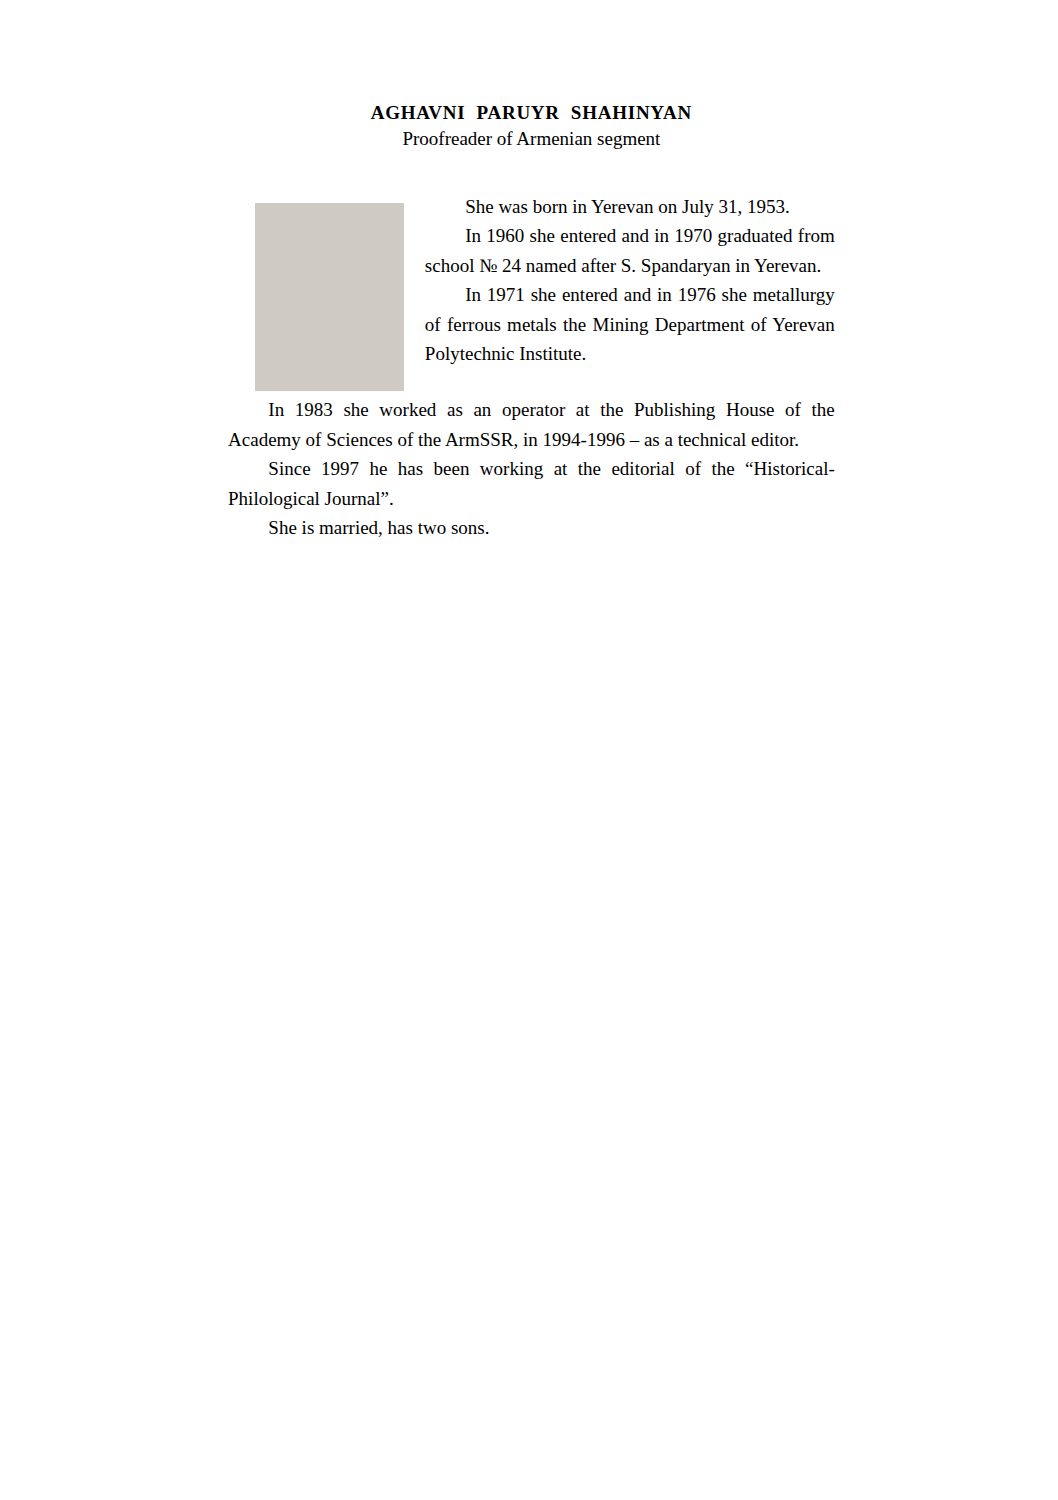AGHAVNI PARUYR SHAHINYAN
Proofreader of Armenian segment
She was born in Yerevan on July 31, 1953.
In 1960 she entered and in 1970 graduated from school № 24 named after S. Spandaryan in Yerevan.
In 1971 she entered and in 1976 she metallurgy of ferrous metals the Mining Department of Yerevan Poly­technic Institute.
In 1983 she worked as an operator at the Publishing House of the Academy of Sciences of the ArmSSR, in 1994-1996 – as a technical editor.
Since 1997 he has been working at the editorial of the “Historical-Philological Journal”.
She is married, has two sons.